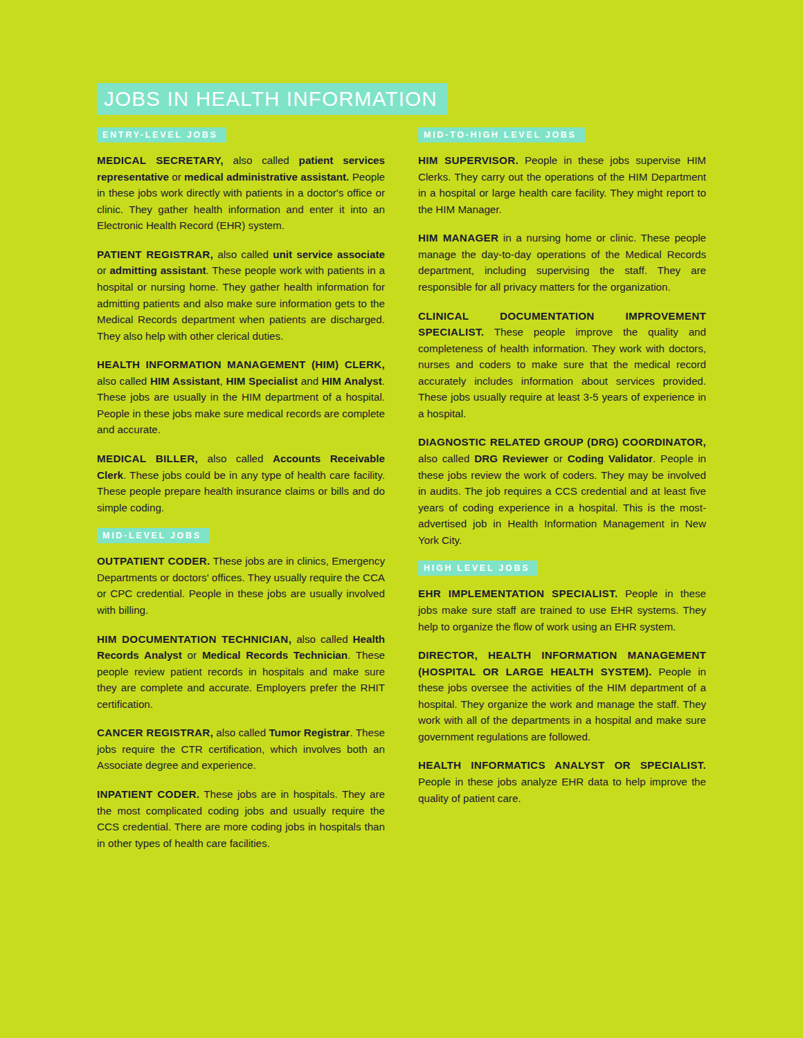JOBS IN HEALTH INFORMATION
Entry-Level Jobs
Medical Secretary, also called patient services representative or medical administrative assistant. People in these jobs work directly with patients in a doctor's office or clinic. They gather health information and enter it into an Electronic Health Record (EHR) system.
Patient Registrar, also called unit service associate or admitting assistant. These people work with patients in a hospital or nursing home. They gather health information for admitting patients and also make sure information gets to the Medical Records department when patients are discharged. They also help with other clerical duties.
Health Information Management (HIM) Clerk, also called HIM Assistant, HIM Specialist and HIM Analyst. These jobs are usually in the HIM department of a hospital. People in these jobs make sure medical records are complete and accurate.
Medical Biller, also called Accounts Receivable Clerk. These jobs could be in any type of health care facility. These people prepare health insurance claims or bills and do simple coding.
Mid-Level Jobs
Outpatient Coder. These jobs are in clinics, Emergency Departments or doctors' offices. They usually require the CCA or CPC credential. People in these jobs are usually involved with billing.
HIM Documentation Technician, also called Health Records Analyst or Medical Records Technician. These people review patient records in hospitals and make sure they are complete and accurate. Employers prefer the RHIT certification.
Cancer Registrar, also called Tumor Registrar. These jobs require the CTR certification, which involves both an Associate degree and experience.
Inpatient Coder. These jobs are in hospitals. They are the most complicated coding jobs and usually require the CCS credential. There are more coding jobs in hospitals than in other types of health care facilities.
Mid-to-High Level Jobs
HIM Supervisor. People in these jobs supervise HIM Clerks. They carry out the operations of the HIM Department in a hospital or large health care facility. They might report to the HIM Manager.
HIM Manager in a nursing home or clinic. These people manage the day-to-day operations of the Medical Records department, including supervising the staff. They are responsible for all privacy matters for the organization.
Clinical Documentation Improvement Specialist. These people improve the quality and completeness of health information. They work with doctors, nurses and coders to make sure that the medical record accurately includes information about services provided. These jobs usually require at least 3-5 years of experience in a hospital.
Diagnostic Related Group (DRG) Coordinator, also called DRG Reviewer or Coding Validator. People in these jobs review the work of coders. They may be involved in audits. The job requires a CCS credential and at least five years of coding experience in a hospital. This is the most-advertised job in Health Information Management in New York City.
High Level Jobs
EHR Implementation Specialist. People in these jobs make sure staff are trained to use EHR systems. They help to organize the flow of work using an EHR system.
Director, Health Information Management (hospital or large health system). People in these jobs oversee the activities of the HIM department of a hospital. They organize the work and manage the staff. They work with all of the departments in a hospital and make sure government regulations are followed.
Health Informatics Analyst or Specialist. People in these jobs analyze EHR data to help improve the quality of patient care.